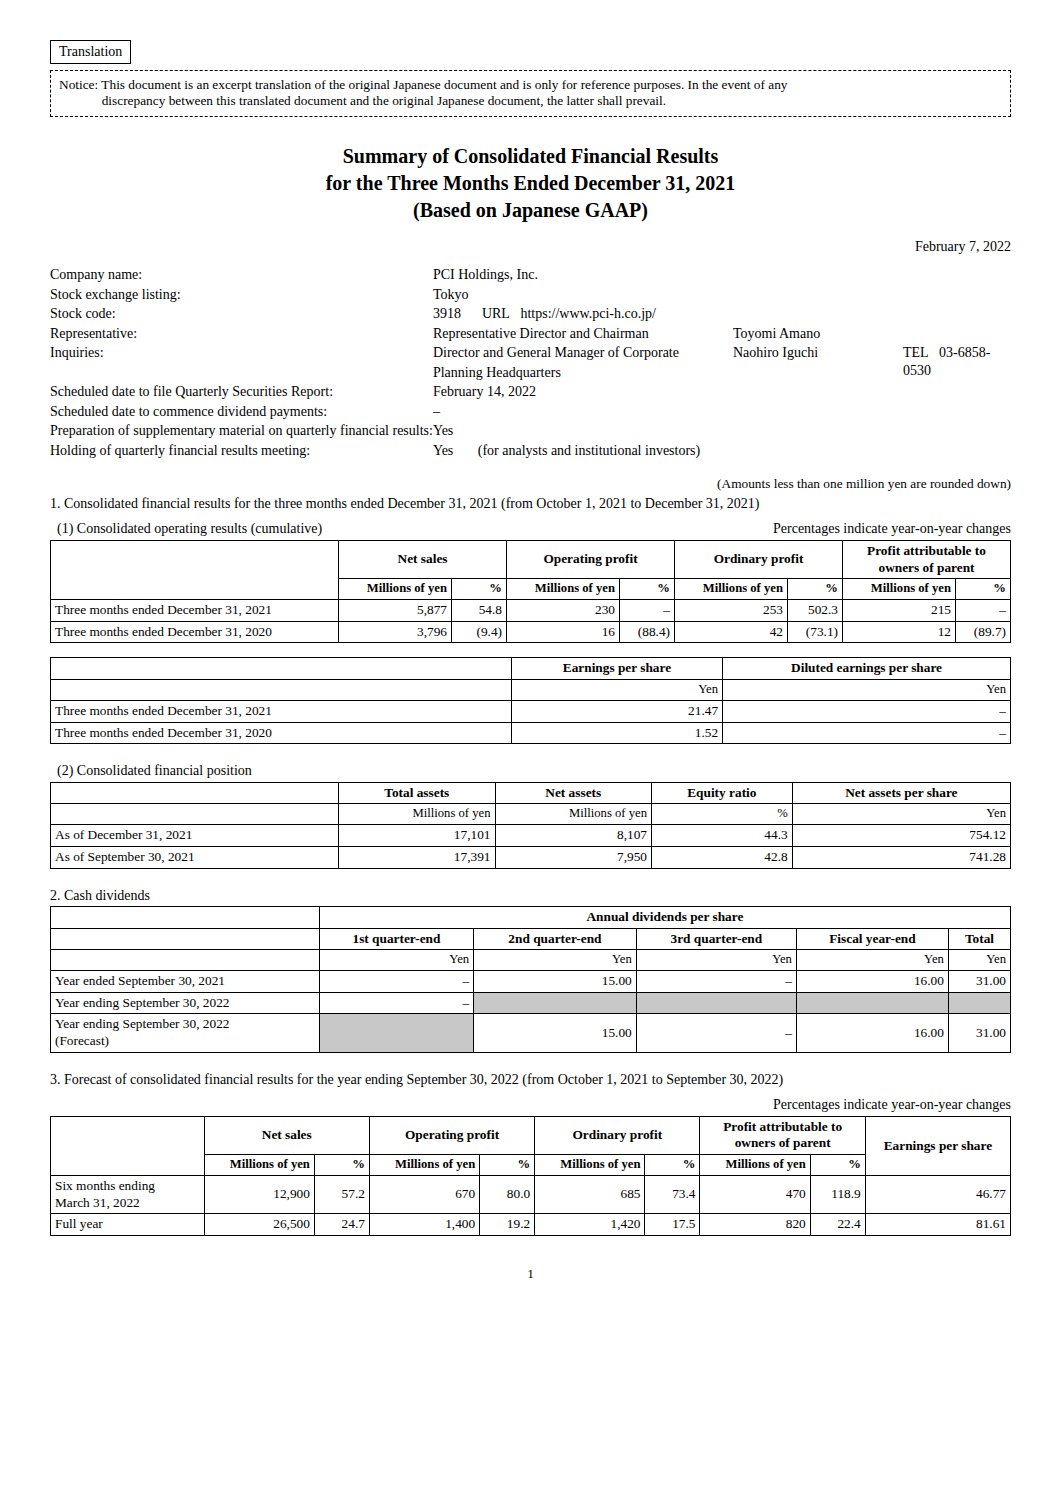Translation
Notice: This document is an excerpt translation of the original Japanese document and is only for reference purposes. In the event of any
discrepancy between this translated document and the original Japanese document, the latter shall prevail.
Summary of Consolidated Financial Results
for the Three Months Ended December 31, 2021
(Based on Japanese GAAP)
February 7, 2022
| Company name: | PCI Holdings, Inc. |
| Stock exchange listing: | Tokyo |
| Stock code: | 3918 URL https://www.pci-h.co.jp/ |
| Representative: | Representative Director and Chairman | Toyomi Amano |
| Inquiries: | Director and General Manager of Corporate | Naohiro Iguchi | TEL 03-6858-0530 |
| Planning Headquarters |
| Scheduled date to file Quarterly Securities Report: | February 14, 2022 |
| Scheduled date to commence dividend payments: | – |
| Preparation of supplementary material on quarterly financial results: | Yes |
| Holding of quarterly financial results meeting: | Yes (for analysts and institutional investors) | |
(Amounts less than one million yen are rounded down)
1. Consolidated financial results for the three months ended December 31, 2021 (from October 1, 2021 to December 31, 2021)
(1) Consolidated operating results (cumulative) Percentages indicate year-on-year changes
| | Net sales | Operating profit | Ordinary profit | Profit attributable to owners of parent |
| --- | --- | --- | --- | --- |
| Millions of yen | % | Millions of yen | % | Millions of yen | % | Millions of yen | % |
| Three months ended December 31, 2021 | 5,877 | 54.8 | 230 | – | 253 | 502.3 | 215 | – |
| Three months ended December 31, 2020 | 3,796 | (9.4) | 16 | (88.4) | 42 | (73.1) | 12 | (89.7) |
| | Earnings per share | Diluted earnings per share |
| --- | --- | --- |
| | Yen | Yen |
| Three months ended December 31, 2021 | 21.47 | – |
| Three months ended December 31, 2020 | 1.52 | – |
(2) Consolidated financial position
| | Total assets | Net assets | Equity ratio | Net assets per share |
| --- | --- | --- | --- | --- |
| | Millions of yen | Millions of yen | % | Yen |
| As of December 31, 2021 | 17,101 | 8,107 | 44.3 | 754.12 |
| As of September 30, 2021 | 17,391 | 7,950 | 42.8 | 741.28 |
2. Cash dividends
| | Annual dividends per share |
| --- | --- |
| | 1st quarter-end | 2nd quarter-end | 3rd quarter-end | Fiscal year-end | Total |
| | Yen | Yen | Yen | Yen | Yen |
| Year ended September 30, 2021 | – | 15.00 | – | 16.00 | 31.00 |
| Year ending September 30, 2022 | – | | | | |
| Year ending September 30, 2022 (Forecast) | | 15.00 | – | 16.00 | 31.00 |
3. Forecast of consolidated financial results for the year ending September 30, 2022 (from October 1, 2021 to September 30, 2022)
Percentages indicate year-on-year changes
| | Net sales | Operating profit | Ordinary profit | Profit attributable to owners of parent | Earnings per share |
| --- | --- | --- | --- | --- | --- |
| Millions of yen | % | Millions of yen | % | Millions of yen | % | Millions of yen | % |
| Six months ending March 31, 2022 | 12,900 | 57.2 | 670 | 80.0 | 685 | 73.4 | 470 | 118.9 | 46.77 |
| Full year | 26,500 | 24.7 | 1,400 | 19.2 | 1,420 | 17.5 | 820 | 22.4 | 81.61 |
1